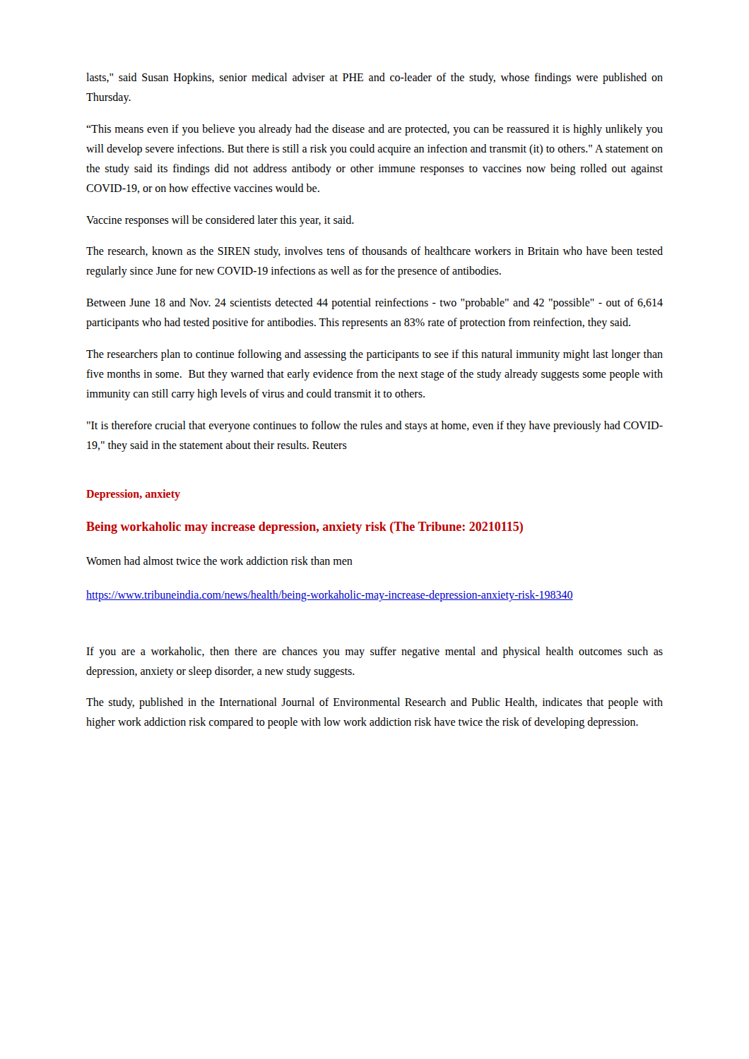lasts," said Susan Hopkins, senior medical adviser at PHE and co-leader of the study, whose findings were published on Thursday.
“This means even if you believe you already had the disease and are protected, you can be reassured it is highly unlikely you will develop severe infections. But there is still a risk you could acquire an infection and transmit (it) to others." A statement on the study said its findings did not address antibody or other immune responses to vaccines now being rolled out against COVID-19, or on how effective vaccines would be.
Vaccine responses will be considered later this year, it said.
The research, known as the SIREN study, involves tens of thousands of healthcare workers in Britain who have been tested regularly since June for new COVID-19 infections as well as for the presence of antibodies.
Between June 18 and Nov. 24 scientists detected 44 potential reinfections - two "probable" and 42 "possible" - out of 6,614 participants who had tested positive for antibodies. This represents an 83% rate of protection from reinfection, they said.
The researchers plan to continue following and assessing the participants to see if this natural immunity might last longer than five months in some. But they warned that early evidence from the next stage of the study already suggests some people with immunity can still carry high levels of virus and could transmit it to others.
"It is therefore crucial that everyone continues to follow the rules and stays at home, even if they have previously had COVID-19," they said in the statement about their results. Reuters
Depression, anxiety
Being workaholic may increase depression, anxiety risk (The Tribune: 20210115)
Women had almost twice the work addiction risk than men
https://www.tribuneindia.com/news/health/being-workaholic-may-increase-depression-anxiety-risk-198340
If you are a workaholic, then there are chances you may suffer negative mental and physical health outcomes such as depression, anxiety or sleep disorder, a new study suggests.
The study, published in the International Journal of Environmental Research and Public Health, indicates that people with higher work addiction risk compared to people with low work addiction risk have twice the risk of developing depression.